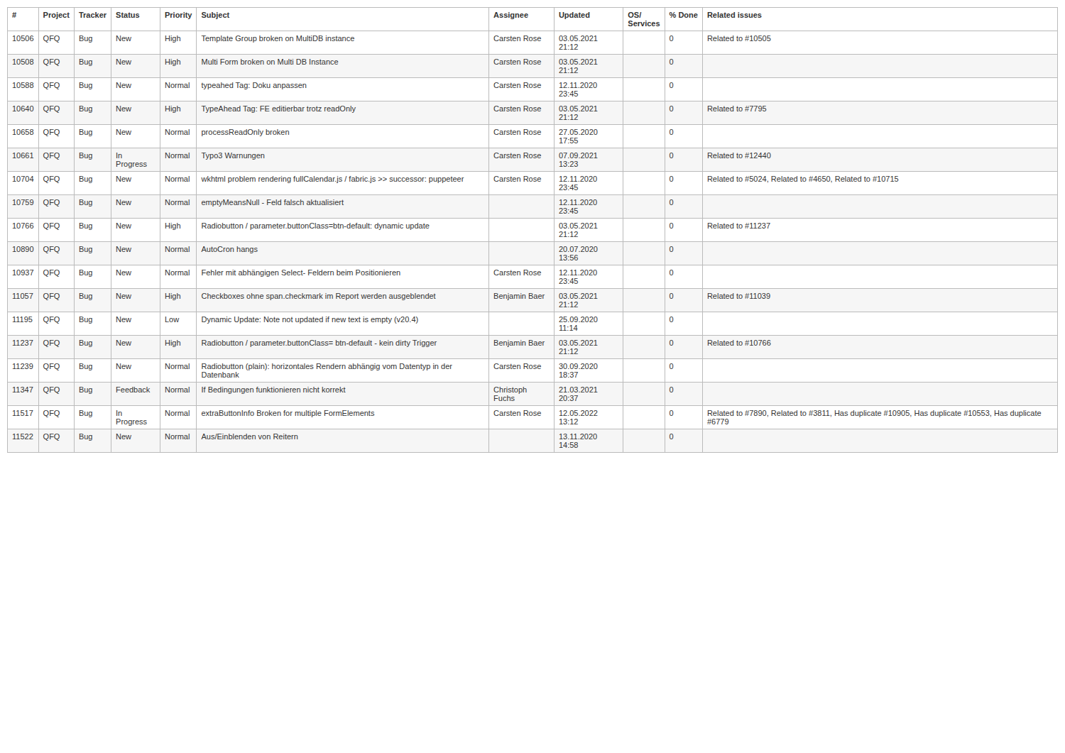| # | Project | Tracker | Status | Priority | Subject | Assignee | Updated | OS/ Services | % Done | Related issues |
| --- | --- | --- | --- | --- | --- | --- | --- | --- | --- | --- |
| 10506 | QFQ | Bug | New | High | Template Group broken on MultiDB instance | Carsten Rose | 03.05.2021 21:12 | | 0 | Related to #10505 |
| 10508 | QFQ | Bug | New | High | Multi Form broken on Multi DB Instance | Carsten Rose | 03.05.2021 21:12 | | 0 | |
| 10588 | QFQ | Bug | New | Normal | typeahed Tag: Doku anpassen | Carsten Rose | 12.11.2020 23:45 | | 0 | |
| 10640 | QFQ | Bug | New | High | TypeAhead Tag: FE editierbar trotz readOnly | Carsten Rose | 03.05.2021 21:12 | | 0 | Related to #7795 |
| 10658 | QFQ | Bug | New | Normal | processReadOnly broken | Carsten Rose | 27.05.2020 17:55 | | 0 | |
| 10661 | QFQ | Bug | In Progress | Normal | Typo3 Warnungen | Carsten Rose | 07.09.2021 13:23 | | 0 | Related to #12440 |
| 10704 | QFQ | Bug | New | Normal | wkhtml problem rendering fullCalendar.js / fabric.js >> successor: puppeteer | Carsten Rose | 12.11.2020 23:45 | | 0 | Related to #5024, Related to #4650, Related to #10715 |
| 10759 | QFQ | Bug | New | Normal | emptyMeansNull - Feld falsch aktualisiert | | 12.11.2020 23:45 | | 0 | |
| 10766 | QFQ | Bug | New | High | Radiobutton / parameter.buttonClass=btn-default: dynamic update | | 03.05.2021 21:12 | | 0 | Related to #11237 |
| 10890 | QFQ | Bug | New | Normal | AutoCron hangs | | 20.07.2020 13:56 | | 0 | |
| 10937 | QFQ | Bug | New | Normal | Fehler mit abhängigen Select- Feldern beim Positionieren | Carsten Rose | 12.11.2020 23:45 | | 0 | |
| 11057 | QFQ | Bug | New | High | Checkboxes ohne span.checkmark im Report werden ausgeblendet | Benjamin Baer | 03.05.2021 21:12 | | 0 | Related to #11039 |
| 11195 | QFQ | Bug | New | Low | Dynamic Update: Note not updated if new text is empty (v20.4) | | 25.09.2020 11:14 | | 0 | |
| 11237 | QFQ | Bug | New | High | Radiobutton / parameter.buttonClass= btn-default - kein dirty Trigger | Benjamin Baer | 03.05.2021 21:12 | | 0 | Related to #10766 |
| 11239 | QFQ | Bug | New | Normal | Radiobutton (plain): horizontales Rendern abhängig vom Datentyp in der Datenbank | Carsten Rose | 30.09.2020 18:37 | | 0 | |
| 11347 | QFQ | Bug | Feedback | Normal | If Bedingungen funktionieren nicht korrekt | Christoph Fuchs | 21.03.2021 20:37 | | 0 | |
| 11517 | QFQ | Bug | In Progress | Normal | extraButtonInfo Broken for multiple FormElements | Carsten Rose | 12.05.2022 13:12 | | 0 | Related to #7890, Related to #3811, Has duplicate #10905, Has duplicate #10553, Has duplicate #6779 |
| 11522 | QFQ | Bug | New | Normal | Aus/Einblenden von Reitern | | 13.11.2020 14:58 | | 0 | |